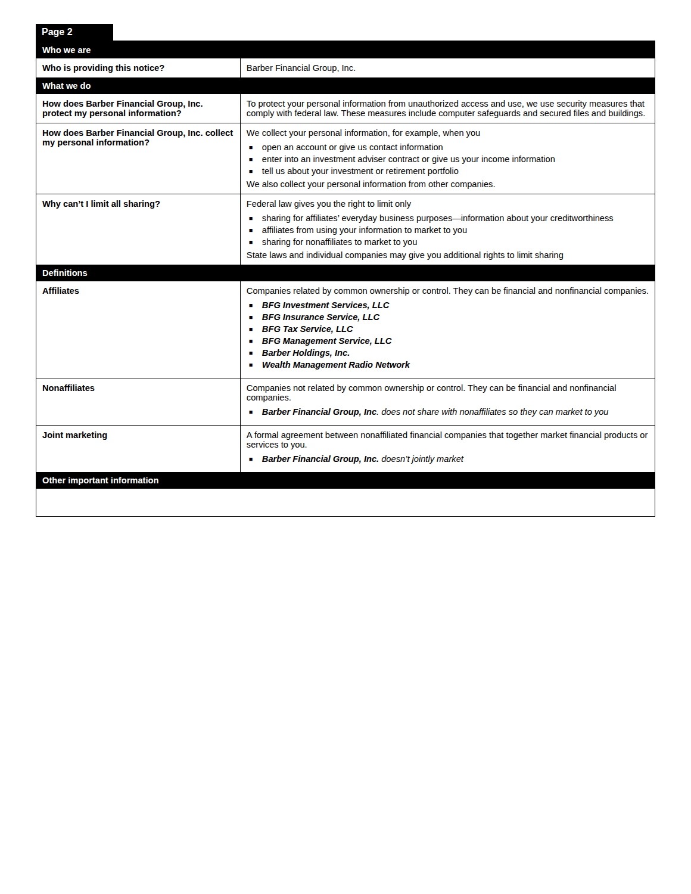Page 2
| Who we are |
| Who is providing this notice? | Barber Financial Group, Inc. |
| What we do |
| How does Barber Financial Group, Inc. protect my personal information? | To protect your personal information from unauthorized access and use, we use security measures that comply with federal law. These measures include computer safeguards and secured files and buildings. |
| How does Barber Financial Group, Inc. collect my personal information? | We collect your personal information, for example, when you open an account or give us contact information enter into an investment adviser contract or give us your income information tell us about your investment or retirement portfolio We also collect your personal information from other companies. |
| Why can’t I limit all sharing? | Federal law gives you the right to limit only sharing for affiliates’ everyday business purposes—information about your creditworthiness affiliates from using your information to market to you sharing for nonaffiliates to market to you State laws and individual companies may give you additional rights to limit sharing |
| Definitions |
| Affiliates | Companies related by common ownership or control. They can be financial and nonfinancial companies. BFG Investment Services, LLC BFG Insurance Service, LLC BFG Tax Service, LLC BFG Management Service, LLC Barber Holdings, Inc. Wealth Management Radio Network |
| Nonaffiliates | Companies not related by common ownership or control. They can be financial and nonfinancial companies. Barber Financial Group, Inc . does not share with nonaffiliates so they can market to you |
| Joint marketing | A formal agreement between nonaffiliated financial companies that together market financial products or services to you. Barber Financial Group, Inc. doesn’t jointly market |
| Other important information |